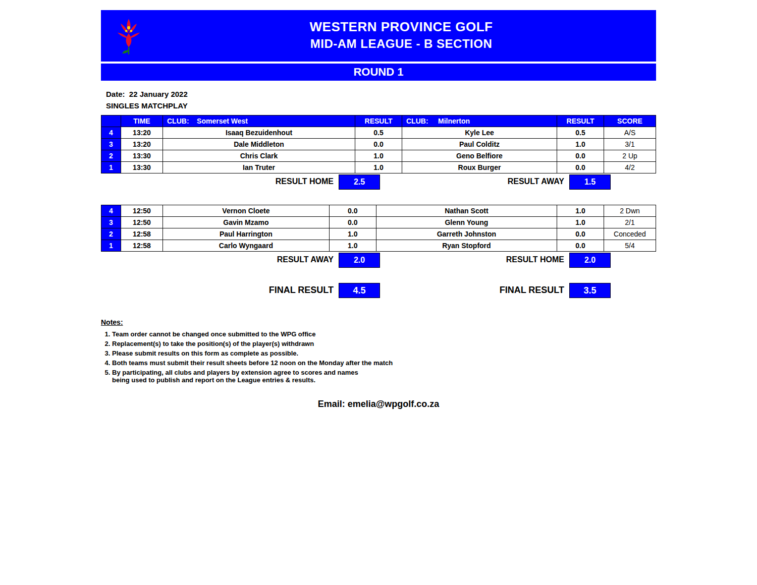WESTERN PROVINCE GOLF
MID-AM LEAGUE - B SECTION
ROUND 1
Date: 22 January 2022
SINGLES MATCHPLAY
| | TIME | CLUB: Somerset West | RESULT | CLUB: Milnerton | RESULT | SCORE |
| --- | --- | --- | --- | --- | --- | --- |
| 4 | 13:20 | Isaaq Bezuidenhout | 0.5 | Kyle Lee | 0.5 | A/S |
| 3 | 13:20 | Dale Middleton | 0.0 | Paul Colditz | 1.0 | 3/1 |
| 2 | 13:30 | Chris Clark | 1.0 | Geno Belfiore | 0.0 | 2 Up |
| 1 | 13:30 | Ian Truter | 1.0 | Roux Burger | 0.0 | 4/2 |
RESULT HOME
2.5
RESULT AWAY
1.5
| 4 | 12:50 | Vernon Cloete | 0.0 | Nathan Scott | 1.0 | 2 Dwn |
| 3 | 12:50 | Gavin Mzamo | 0.0 | Glenn Young | 1.0 | 2/1 |
| 2 | 12:58 | Paul Harrington | 1.0 | Garreth Johnston | 0.0 | Conceded |
| 1 | 12:58 | Carlo Wyngaard | 1.0 | Ryan Stopford | 0.0 | 5/4 |
RESULT AWAY
2.0
RESULT HOME
2.0
FINAL RESULT
4.5
FINAL RESULT
3.5
Notes:
Team order cannot be changed once submitted to the WPG office
Replacement(s) to take the position(s) of the player(s) withdrawn
Please submit results on this form as complete as possible.
Both teams must submit their result sheets before 12 noon on the Monday after the match
By participating, all clubs and players by extension agree to scores and names being used to publish and report on the League entries & results.
Email: emelia@wpgolf.co.za